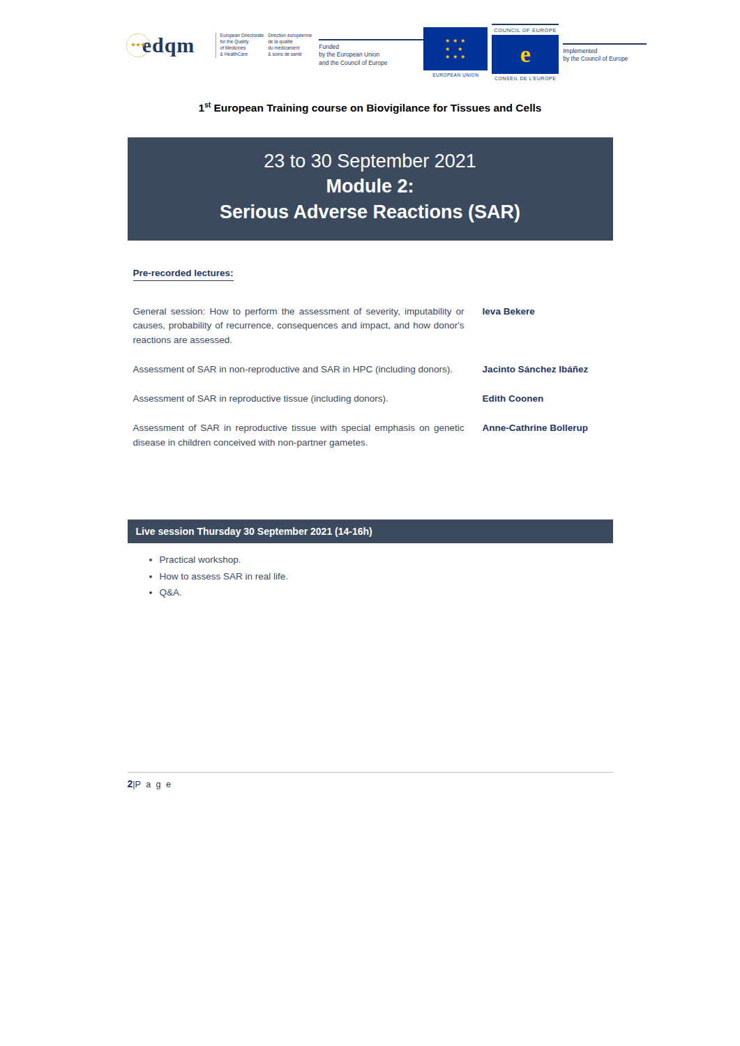★★★
edqm
European Directorate
for the Quality
of Medicines
& HealthCare
Direction européenne
de la qualité
du médicament
& soins de santé
Funded
by the European Union
and the Council of Europe
★ ★ ★
★ ★
★ ★ ★
EUROPEAN UNION
COUNCIL OF EUROPE
e
CONSEIL DE L'EUROPE
Implemented
by the Council of Europe
1st European Training course on Biovigilance for Tissues and Cells
23 to 30 September 2021
Module 2:
Serious Adverse Reactions (SAR)
Pre-recorded lectures:
| General session: How to perform the assessment of severity, imputability or causes, probability of recurrence, consequences and impact, and how donor's reactions are assessed. | Ieva Bekere |
| Assessment of SAR in non-reproductive and SAR in HPC (including donors). | Jacinto Sánchez Ibáñez |
| Assessment of SAR in reproductive tissue (including donors). | Edith Coonen |
| Assessment of SAR in reproductive tissue with special emphasis on genetic disease in children conceived with non-partner gametes. | Anne-Cathrine Bollerup |
Live session Thursday 30 September 2021 (14-16h)
Practical workshop.
How to assess SAR in real life.
Q&A.
2|P a g e